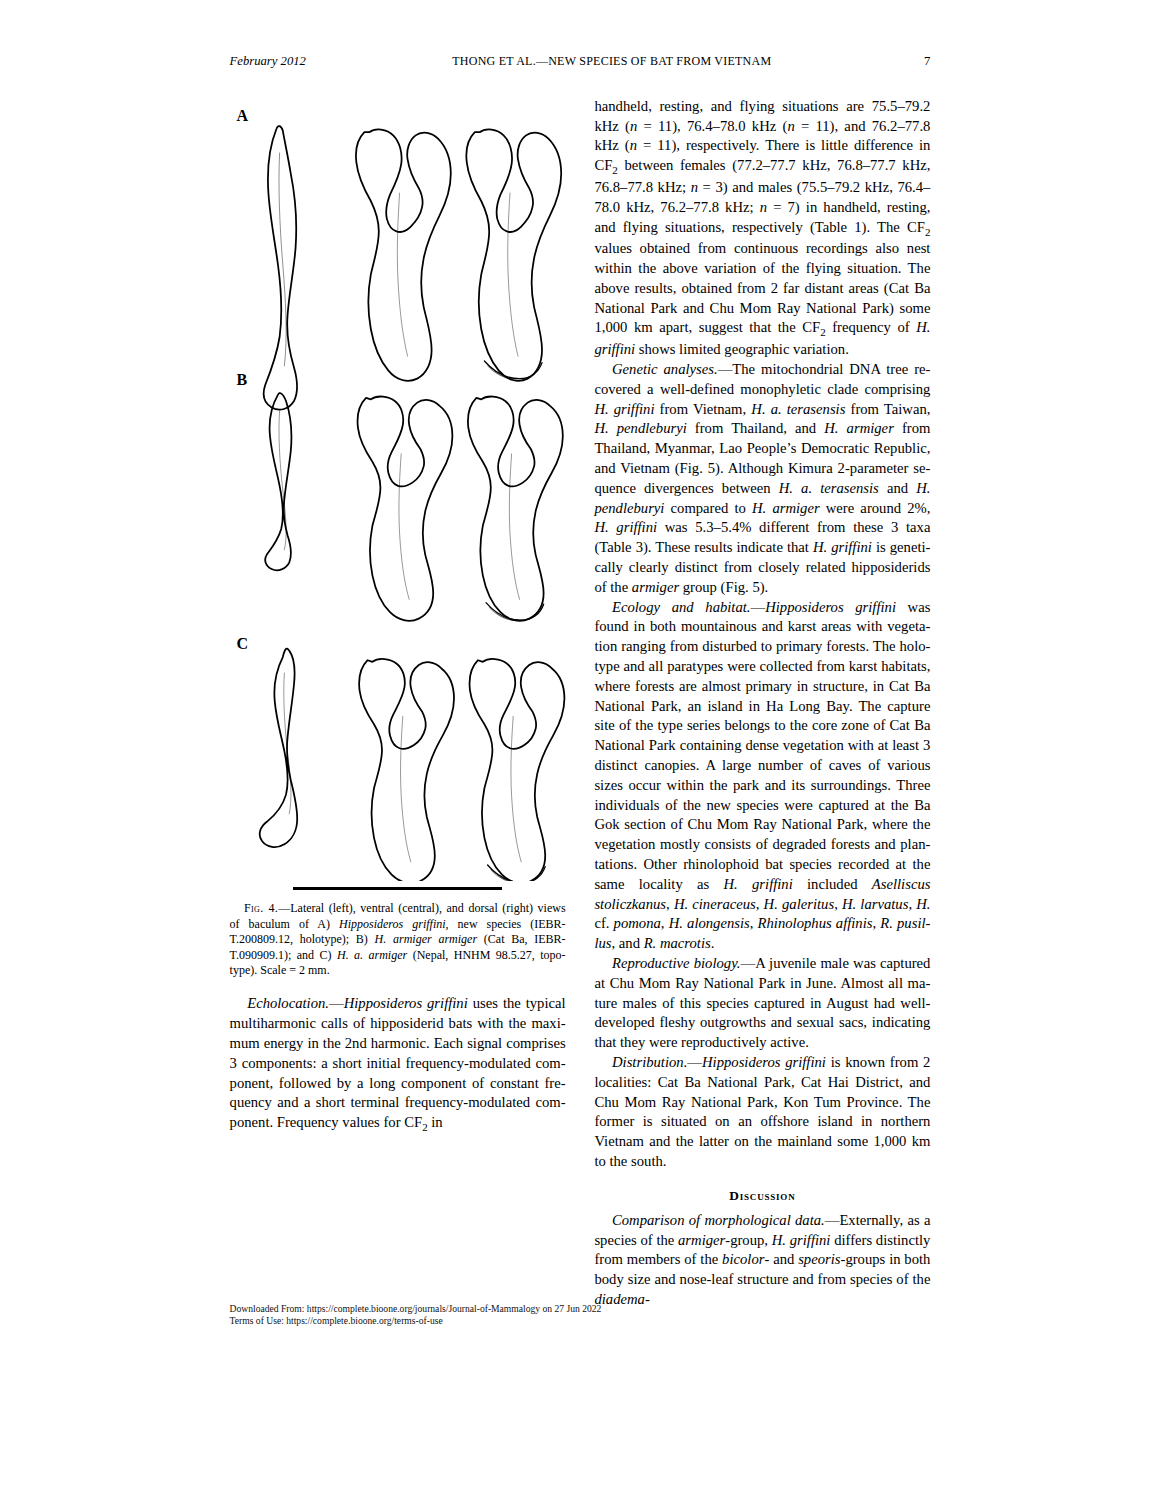February 2012
Thong et al.—New species of bat from Vietnam
7
A B C
Fig. 4.—Lateral (left), ventral (central), and dorsal (right) views of baculum of A) Hipposideros griffini, new species (IEBR-T.200809.12, holotype); B) H. armiger armiger (Cat Ba, IEBR-T.090909.1); and C) H. a. armiger (Nepal, HNHM 98.5.27, topotype). Scale = 2 mm.
Echolocation.—Hipposideros griffini uses the typical multiharmonic calls of hipposiderid bats with the maximum energy in the 2nd harmonic. Each signal comprises 3 components: a short initial frequency-modulated component, followed by a long component of constant frequency and a short terminal frequency-modulated component. Frequency values for CF2 in
handheld, resting, and flying situations are 75.5–79.2 kHz (n = 11), 76.4–78.0 kHz (n = 11), and 76.2–77.8 kHz (n = 11), respectively. There is little difference in CF2 between females (77.2–77.7 kHz, 76.8–77.7 kHz, 76.8–77.8 kHz; n = 3) and males (75.5–79.2 kHz, 76.4–78.0 kHz, 76.2–77.8 kHz; n = 7) in handheld, resting, and flying situations, respectively (Table 1). The CF2 values obtained from continuous recordings also nest within the above variation of the flying situation. The above results, obtained from 2 far distant areas (Cat Ba National Park and Chu Mom Ray National Park) some 1,000 km apart, suggest that the CF2 frequency of H. griffini shows limited geographic variation.
Genetic analyses.—The mitochondrial DNA tree recovered a well-defined monophyletic clade comprising H. griffini from Vietnam, H. a. terasensis from Taiwan, H. pendleburyi from Thailand, and H. armiger from Thailand, Myanmar, Lao People’s Democratic Republic, and Vietnam (Fig. 5). Although Kimura 2-parameter sequence divergences between H. a. terasensis and H. pendleburyi compared to H. armiger were around 2%, H. griffini was 5.3–5.4% different from these 3 taxa (Table 3). These results indicate that H. griffini is genetically clearly distinct from closely related hipposiderids of the armiger group (Fig. 5).
Ecology and habitat.—Hipposideros griffini was found in both mountainous and karst areas with vegetation ranging from disturbed to primary forests. The holotype and all paratypes were collected from karst habitats, where forests are almost primary in structure, in Cat Ba National Park, an island in Ha Long Bay. The capture site of the type series belongs to the core zone of Cat Ba National Park containing dense vegetation with at least 3 distinct canopies. A large number of caves of various sizes occur within the park and its surroundings. Three individuals of the new species were captured at the Ba Gok section of Chu Mom Ray National Park, where the vegetation mostly consists of degraded forests and plantations. Other rhinolophoid bat species recorded at the same locality as H. griffini included Aselliscus stoliczkanus, H. cineraceus, H. galeritus, H. larvatus, H. cf. pomona, H. alongensis, Rhinolophus affinis, R. pusillus, and R. macrotis.
Reproductive biology.—A juvenile male was captured at Chu Mom Ray National Park in June. Almost all mature males of this species captured in August had well-developed fleshy outgrowths and sexual sacs, indicating that they were reproductively active.
Distribution.—Hipposideros griffini is known from 2 localities: Cat Ba National Park, Cat Hai District, and Chu Mom Ray National Park, Kon Tum Province. The former is situated on an offshore island in northern Vietnam and the latter on the mainland some 1,000 km to the south.
Discussion
Comparison of morphological data.—Externally, as a species of the armiger-group, H. griffini differs distinctly from members of the bicolor- and speoris-groups in both body size and nose-leaf structure and from species of the diadema-
Downloaded From: https://complete.bioone.org/journals/Journal-of-Mammalogy on 27 Jun 2022
Terms of Use: https://complete.bioone.org/terms-of-use